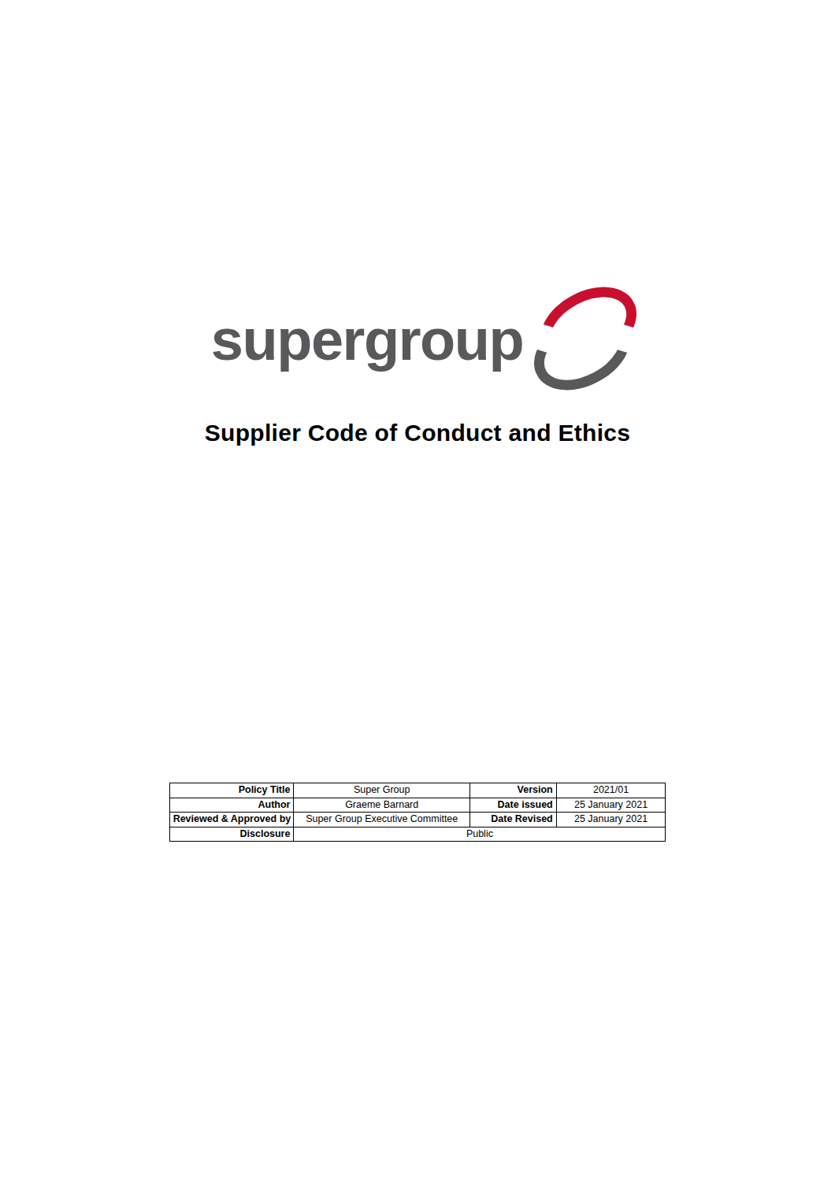supergroup
Supplier Code of Conduct and Ethics
| Policy Title | Super Group | Version | 2021/01 |
| Author | Graeme Barnard | Date issued | 25 January 2021 |
| Reviewed & Approved by | Super Group Executive Committee | Date Revised | 25 January 2021 |
| Disclosure | Public |